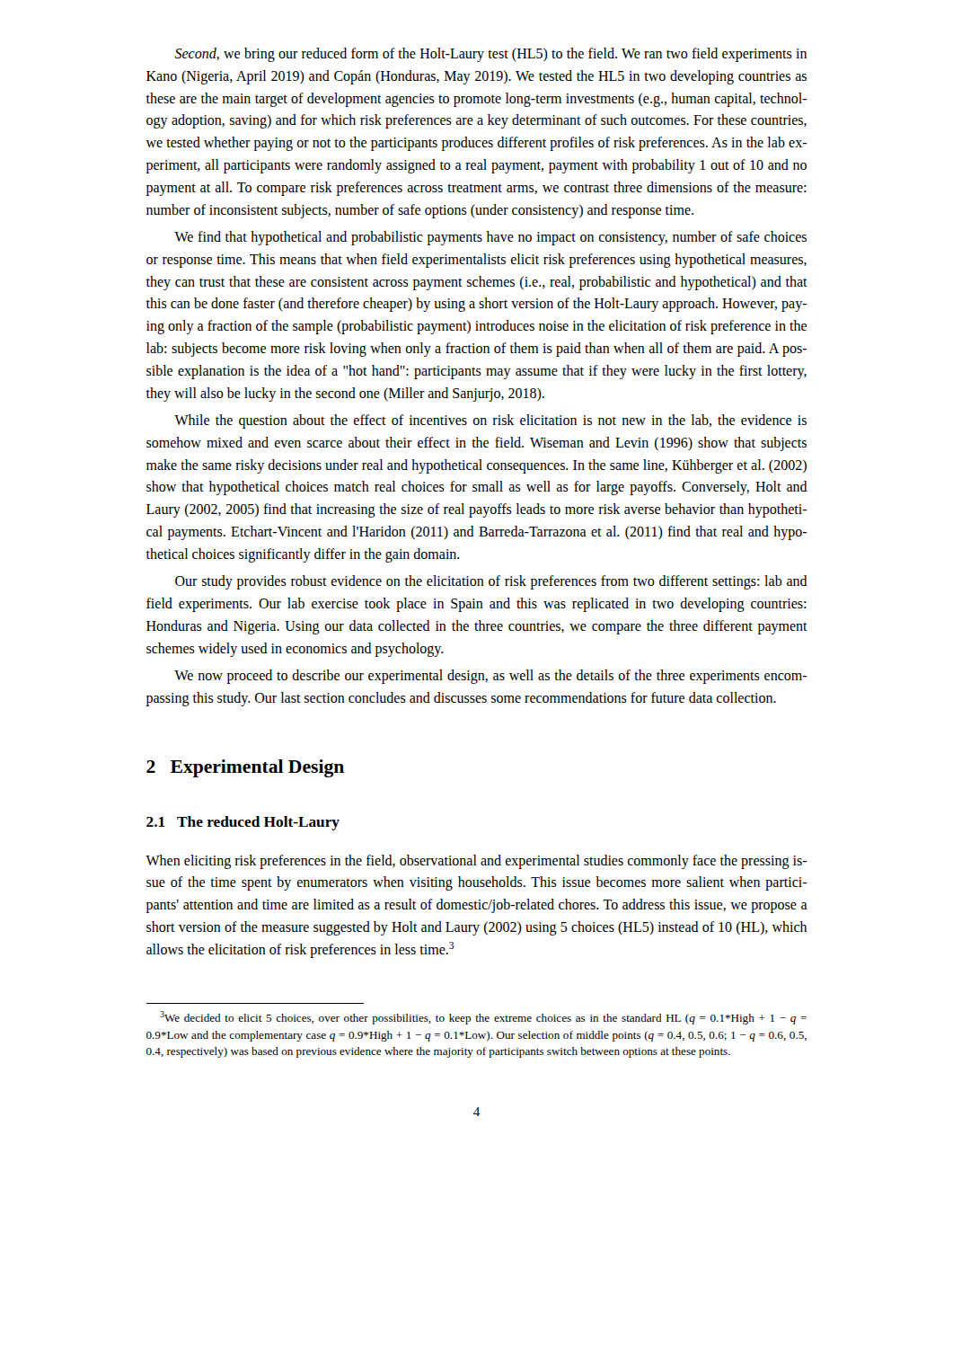Second, we bring our reduced form of the Holt-Laury test (HL5) to the field. We ran two field experiments in Kano (Nigeria, April 2019) and Copán (Honduras, May 2019). We tested the HL5 in two developing countries as these are the main target of development agencies to promote long-term investments (e.g., human capital, technology adoption, saving) and for which risk preferences are a key determinant of such outcomes. For these countries, we tested whether paying or not to the participants produces different profiles of risk preferences. As in the lab experiment, all participants were randomly assigned to a real payment, payment with probability 1 out of 10 and no payment at all. To compare risk preferences across treatment arms, we contrast three dimensions of the measure: number of inconsistent subjects, number of safe options (under consistency) and response time.
We find that hypothetical and probabilistic payments have no impact on consistency, number of safe choices or response time. This means that when field experimentalists elicit risk preferences using hypothetical measures, they can trust that these are consistent across payment schemes (i.e., real, probabilistic and hypothetical) and that this can be done faster (and therefore cheaper) by using a short version of the Holt-Laury approach. However, paying only a fraction of the sample (probabilistic payment) introduces noise in the elicitation of risk preference in the lab: subjects become more risk loving when only a fraction of them is paid than when all of them are paid. A possible explanation is the idea of a "hot hand": participants may assume that if they were lucky in the first lottery, they will also be lucky in the second one (Miller and Sanjurjo, 2018).
While the question about the effect of incentives on risk elicitation is not new in the lab, the evidence is somehow mixed and even scarce about their effect in the field. Wiseman and Levin (1996) show that subjects make the same risky decisions under real and hypothetical consequences. In the same line, Kühberger et al. (2002) show that hypothetical choices match real choices for small as well as for large payoffs. Conversely, Holt and Laury (2002, 2005) find that increasing the size of real payoffs leads to more risk averse behavior than hypothetical payments. Etchart-Vincent and l'Haridon (2011) and Barreda-Tarrazona et al. (2011) find that real and hypothetical choices significantly differ in the gain domain.
Our study provides robust evidence on the elicitation of risk preferences from two different settings: lab and field experiments. Our lab exercise took place in Spain and this was replicated in two developing countries: Honduras and Nigeria. Using our data collected in the three countries, we compare the three different payment schemes widely used in economics and psychology.
We now proceed to describe our experimental design, as well as the details of the three experiments encompassing this study. Our last section concludes and discusses some recommendations for future data collection.
2 Experimental Design
2.1 The reduced Holt-Laury
When eliciting risk preferences in the field, observational and experimental studies commonly face the pressing issue of the time spent by enumerators when visiting households. This issue becomes more salient when participants' attention and time are limited as a result of domestic/job-related chores. To address this issue, we propose a short version of the measure suggested by Holt and Laury (2002) using 5 choices (HL5) instead of 10 (HL), which allows the elicitation of risk preferences in less time.3
3We decided to elicit 5 choices, over other possibilities, to keep the extreme choices as in the standard HL (q = 0.1*High + 1 − q = 0.9*Low and the complementary case q = 0.9*High + 1 − q = 0.1*Low). Our selection of middle points (q = 0.4, 0.5, 0.6; 1 − q = 0.6, 0.5, 0.4, respectively) was based on previous evidence where the majority of participants switch between options at these points.
4